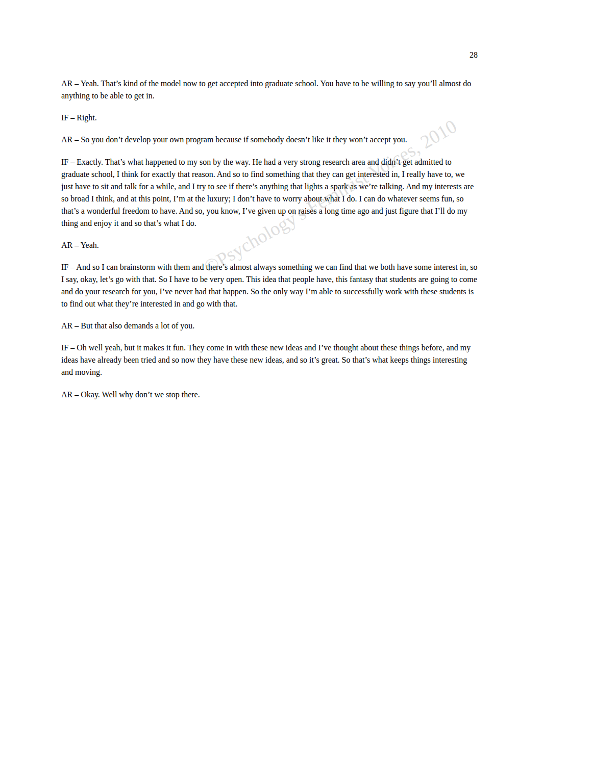28
©Psychology's Feminist Voices, 2010
AR – Yeah. That’s kind of the model now to get accepted into graduate school. You have to be willing to say you’ll almost do anything to be able to get in.
IF – Right.
AR – So you don’t develop your own program because if somebody doesn’t like it they won’t accept you.
IF – Exactly. That’s what happened to my son by the way. He had a very strong research area and didn’t get admitted to graduate school, I think for exactly that reason. And so to find something that they can get interested in, I really have to, we just have to sit and talk for a while, and I try to see if there’s anything that lights a spark as we’re talking. And my interests are so broad I think, and at this point, I’m at the luxury; I don’t have to worry about what I do. I can do whatever seems fun, so that’s a wonderful freedom to have. And so, you know, I’ve given up on raises a long time ago and just figure that I’ll do my thing and enjoy it and so that’s what I do.
AR – Yeah.
IF – And so I can brainstorm with them and there’s almost always something we can find that we both have some interest in, so I say, okay, let’s go with that. So I have to be very open. This idea that people have, this fantasy that students are going to come and do your research for you, I’ve never had that happen. So the only way I’m able to successfully work with these students is to find out what they’re interested in and go with that.
AR – But that also demands a lot of you.
IF – Oh well yeah, but it makes it fun. They come in with these new ideas and I’ve thought about these things before, and my ideas have already been tried and so now they have these new ideas, and so it’s great. So that’s what keeps things interesting and moving.
AR – Okay. Well why don’t we stop there.